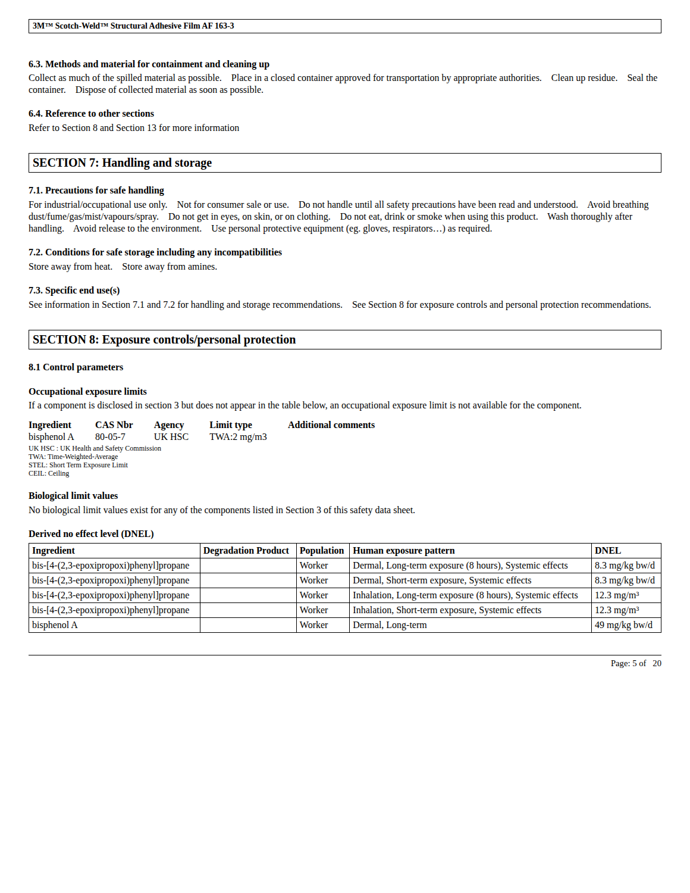3M™ Scotch-Weld™ Structural Adhesive Film AF 163-3
6.3. Methods and material for containment and cleaning up
Collect as much of the spilled material as possible. Place in a closed container approved for transportation by appropriate authorities. Clean up residue. Seal the container. Dispose of collected material as soon as possible.
6.4. Reference to other sections
Refer to Section 8 and Section 13 for more information
SECTION 7: Handling and storage
7.1. Precautions for safe handling
For industrial/occupational use only. Not for consumer sale or use. Do not handle until all safety precautions have been read and understood. Avoid breathing dust/fume/gas/mist/vapours/spray. Do not get in eyes, on skin, or on clothing. Do not eat, drink or smoke when using this product. Wash thoroughly after handling. Avoid release to the environment. Use personal protective equipment (eg. gloves, respirators…) as required.
7.2. Conditions for safe storage including any incompatibilities
Store away from heat. Store away from amines.
7.3. Specific end use(s)
See information in Section 7.1 and 7.2 for handling and storage recommendations. See Section 8 for exposure controls and personal protection recommendations.
SECTION 8: Exposure controls/personal protection
8.1 Control parameters
Occupational exposure limits
If a component is disclosed in section 3 but does not appear in the table below, an occupational exposure limit is not available for the component.
| Ingredient | CAS Nbr | Agency | Limit type | Additional comments |
| --- | --- | --- | --- | --- |
| bisphenol A | 80-05-7 | UK HSC | TWA:2 mg/m3 | |
UK HSC : UK Health and Safety Commission
TWA: Time-Weighted-Average
STEL: Short Term Exposure Limit
CEIL: Ceiling
Biological limit values
No biological limit values exist for any of the components listed in Section 3 of this safety data sheet.
Derived no effect level (DNEL)
| Ingredient | Degradation Product | Population | Human exposure pattern | DNEL |
| --- | --- | --- | --- | --- |
| bis-[4-(2,3-epoxipropoxi)phenyl]propane | | Worker | Dermal, Long-term exposure (8 hours), Systemic effects | 8.3 mg/kg bw/d |
| bis-[4-(2,3-epoxipropoxi)phenyl]propane | | Worker | Dermal, Short-term exposure, Systemic effects | 8.3 mg/kg bw/d |
| bis-[4-(2,3-epoxipropoxi)phenyl]propane | | Worker | Inhalation, Long-term exposure (8 hours), Systemic effects | 12.3 mg/m³ |
| bis-[4-(2,3-epoxipropoxi)phenyl]propane | | Worker | Inhalation, Short-term exposure, Systemic effects | 12.3 mg/m³ |
| bisphenol A | | Worker | Dermal, Long-term | 49 mg/kg bw/d |
Page: 5 of 20